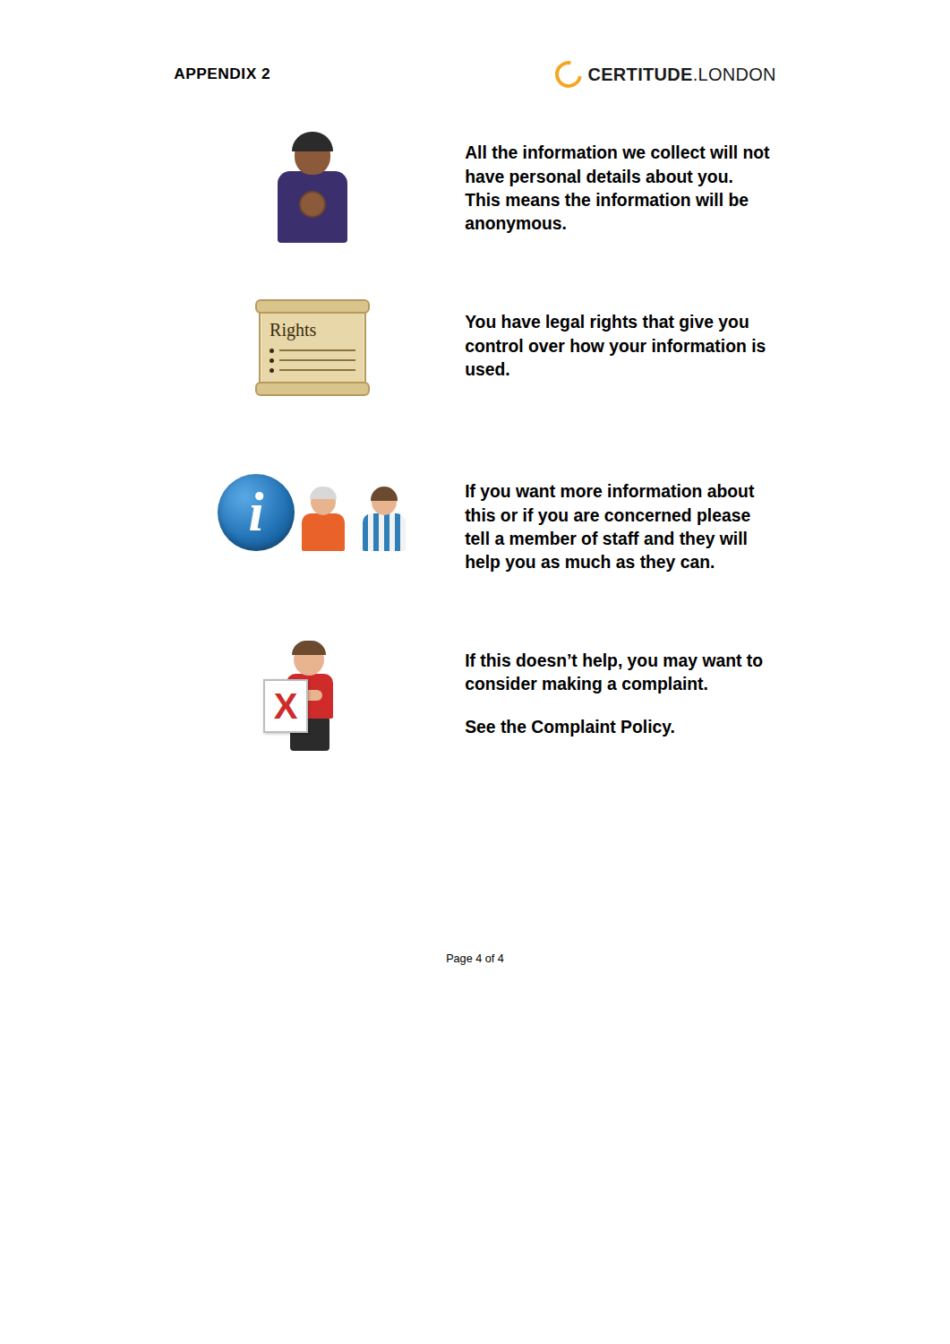APPENDIX 2
CERTITUDE.LONDON
All the information we collect will not have personal details about you.
This means the information will be anonymous.
Rights
You have legal rights that give you control over how your information is used.
i
If you want more information about this or if you are concerned please tell a member of staff and they will help you as much as they can.
X
If this doesn’t help, you may want to consider making a complaint.
See the Complaint Policy.
Page 4 of 4